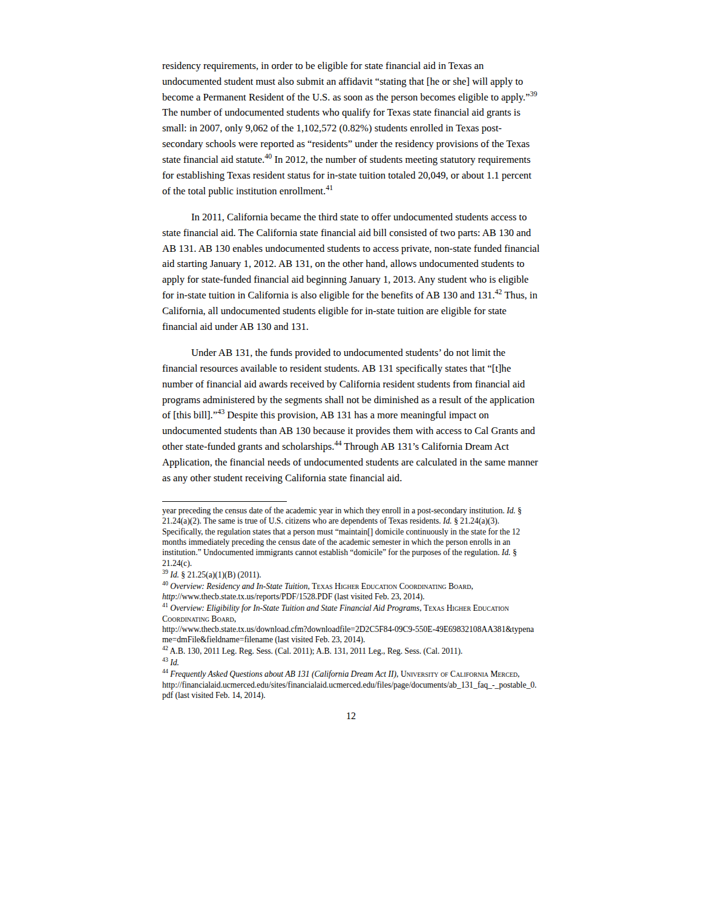residency requirements, in order to be eligible for state financial aid in Texas an undocumented student must also submit an affidavit “stating that [he or she] will apply to become a Permanent Resident of the U.S. as soon as the person becomes eligible to apply.”39 The number of undocumented students who qualify for Texas state financial aid grants is small: in 2007, only 9,062 of the 1,102,572 (0.82%) students enrolled in Texas post-secondary schools were reported as “residents” under the residency provisions of the Texas state financial aid statute.40 In 2012, the number of students meeting statutory requirements for establishing Texas resident status for in-state tuition totaled 20,049, or about 1.1 percent of the total public institution enrollment.41
In 2011, California became the third state to offer undocumented students access to state financial aid. The California state financial aid bill consisted of two parts: AB 130 and AB 131. AB 130 enables undocumented students to access private, non-state funded financial aid starting January 1, 2012. AB 131, on the other hand, allows undocumented students to apply for state-funded financial aid beginning January 1, 2013. Any student who is eligible for in-state tuition in California is also eligible for the benefits of AB 130 and 131.42 Thus, in California, all undocumented students eligible for in-state tuition are eligible for state financial aid under AB 130 and 131.
Under AB 131, the funds provided to undocumented students’ do not limit the financial resources available to resident students. AB 131 specifically states that “[t]he number of financial aid awards received by California resident students from financial aid programs administered by the segments shall not be diminished as a result of the application of [this bill].”43 Despite this provision, AB 131 has a more meaningful impact on undocumented students than AB 130 because it provides them with access to Cal Grants and other state-funded grants and scholarships.44 Through AB 131’s California Dream Act Application, the financial needs of undocumented students are calculated in the same manner as any other student receiving California state financial aid.
year preceding the census date of the academic year in which they enroll in a post-secondary institution. Id. § 21.24(a)(2). The same is true of U.S. citizens who are dependents of Texas residents. Id. § 21.24(a)(3). Specifically, the regulation states that a person must “maintain[] domicile continuously in the state for the 12 months immediately preceding the census date of the academic semester in which the person enrolls in an institution.” Undocumented immigrants cannot establish “domicile” for the purposes of the regulation. Id. § 21.24(c).
39 Id. § 21.25(a)(1)(B) (2011).
40 Overview: Residency and In-State Tuition, Texas Higher Education Coordinating Board, http://www.thecb.state.tx.us/reports/PDF/1528.PDF (last visited Feb. 23, 2014).
41 Overview: Eligibility for In-State Tuition and State Financial Aid Programs, Texas Higher Education Coordinating Board,
http://www.thecb.state.tx.us/download.cfm?downloadfile=2D2C5F84-09C9-550E-49E69832108AA381&typename=dmFile&fieldname=filename (last visited Feb. 23, 2014).
42 A.B. 130, 2011 Leg. Reg. Sess. (Cal. 2011); A.B. 131, 2011 Leg., Reg. Sess. (Cal. 2011).
43 Id.
44 Frequently Asked Questions about AB 131 (California Dream Act II), University of California Merced,
http://financialaid.ucmerced.edu/sites/financialaid.ucmerced.edu/files/page/documents/ab_131_faq_-_postable_0.pdf (last visited Feb. 14, 2014).
12